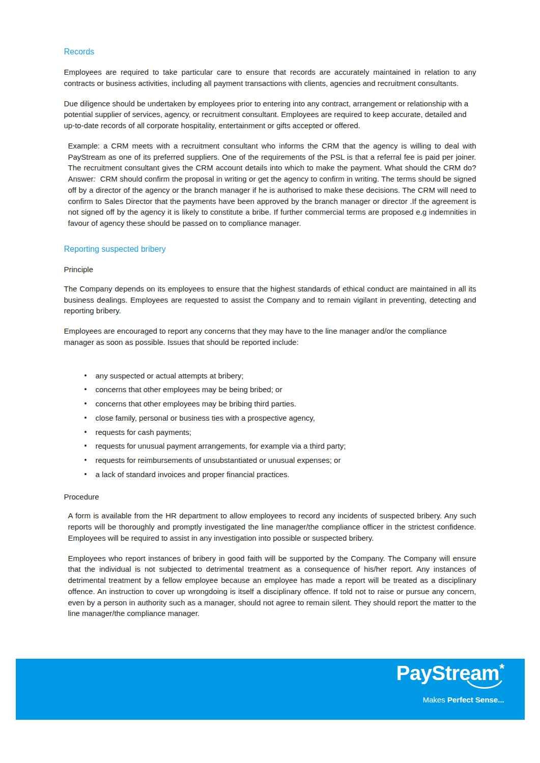Records
Employees are required to take particular care to ensure that records are accurately maintained in relation to any contracts or business activities, including all payment transactions with clients, agencies and recruitment consultants.
Due diligence should be undertaken by employees prior to entering into any contract, arrangement or relationship with a potential supplier of services, agency, or recruitment consultant. Employees are required to keep accurate, detailed and up-to-date records of all corporate hospitality, entertainment or gifts accepted or offered.
Example: a CRM meets with a recruitment consultant who informs the CRM that the agency is willing to deal with PayStream as one of its preferred suppliers. One of the requirements of the PSL is that a referral fee is paid per joiner. The recruitment consultant gives the CRM account details into which to make the payment. What should the CRM do?Answer: CRM should confirm the proposal in writing or get the agency to confirm in writing. The terms should be signed off by a director of the agency or the branch manager if he is authorised to make these decisions. The CRM will need to confirm to Sales Director that the payments have been approved by the branch manager or director .If the agreement is not signed off by the agency it is likely to constitute a bribe. If further commercial terms are proposed e.g indemnities in favour of agency these should be passed on to compliance manager.
Reporting suspected bribery
Principle
The Company depends on its employees to ensure that the highest standards of ethical conduct are maintained in all its business dealings. Employees are requested to assist the Company and to remain vigilant in preventing, detecting and reporting bribery.
Employees are encouraged to report any concerns that they may have to the line manager and/or the compliance manager as soon as possible. Issues that should be reported include:
any suspected or actual attempts at bribery;
concerns that other employees may be being bribed; or
concerns that other employees may be bribing third parties.
close family, personal or business ties with a prospective agency,
requests for cash payments;
requests for unusual payment arrangements, for example via a third party;
requests for reimbursements of unsubstantiated or unusual expenses; or
a lack of standard invoices and proper financial practices.
Procedure
A form is available from the HR department to allow employees to record any incidents of suspected bribery. Any such reports will be thoroughly and promptly investigated the line manager/the compliance officer in the strictest confidence. Employees will be required to assist in any investigation into possible or suspected bribery.
Employees who report instances of bribery in good faith will be supported by the Company. The Company will ensure that the individual is not subjected to detrimental treatment as a consequence of his/her report. Any instances of detrimental treatment by a fellow employee because an employee has made a report will be treated as a disciplinary offence. An instruction to cover up wrongdoing is itself a disciplinary offence. If told not to raise or pursue any concern, even by a person in authority such as a manager, should not agree to remain silent. They should report the matter to the line manager/the compliance manager.
PayStream*
Makes Perfect Sense...